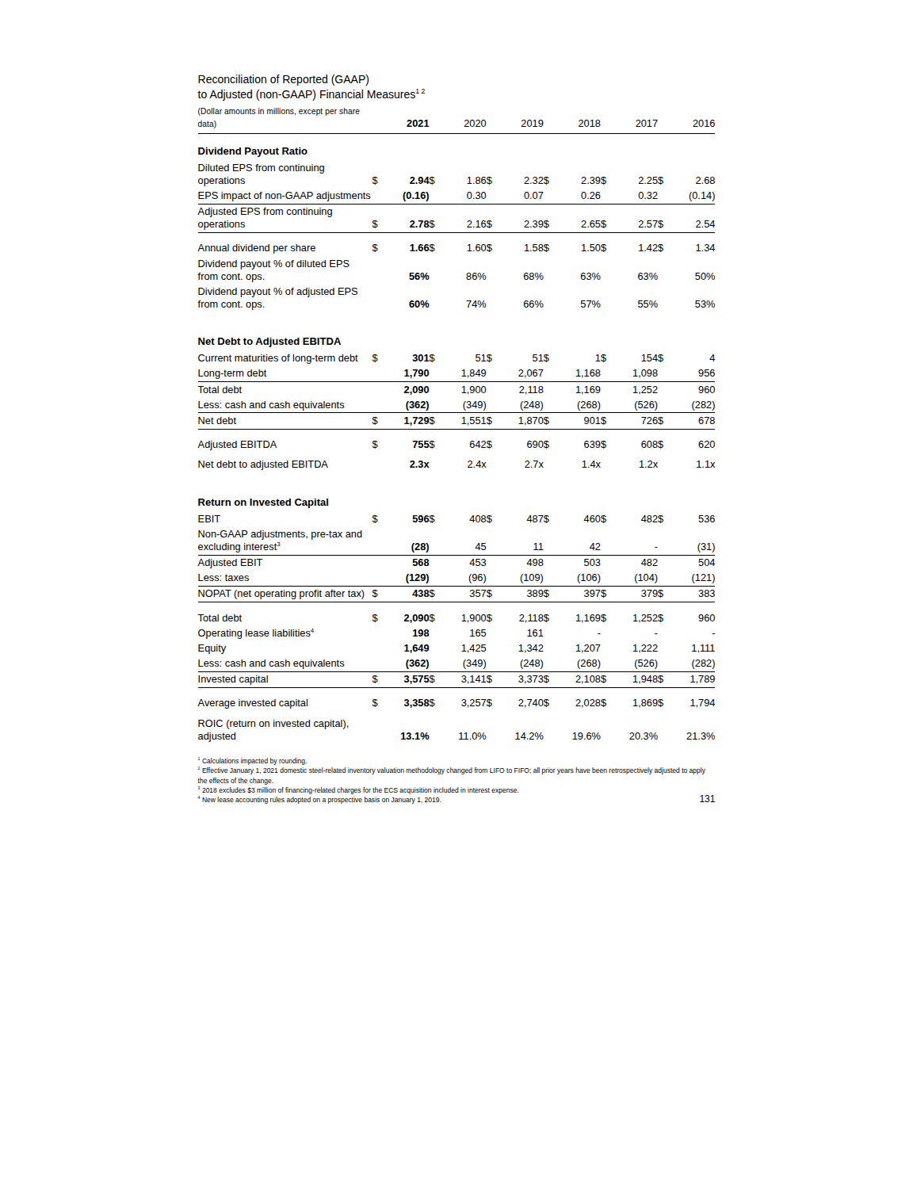Reconciliation of Reported (GAAP)
to Adjusted (non-GAAP) Financial Measures1 2
| (Dollar amounts in millions, except per share data) | 2021 | 2020 | 2019 | 2018 | 2017 | 2016 |
| --- | --- | --- | --- | --- | --- | --- |
| Dividend Payout Ratio |
| Diluted EPS from continuing operations | $ | 2.94 | $ | 1.86 | $ | 2.32 | $ | 2.39 | $ | 2.25 | $ | 2.68 |
| EPS impact of non-GAAP adjustments | | (0.16) | | 0.30 | | 0.07 | | 0.26 | | 0.32 | | (0.14) |
| Adjusted EPS from continuing operations | $ | 2.78 | $ | 2.16 | $ | 2.39 | $ | 2.65 | $ | 2.57 | $ | 2.54 |
| Annual dividend per share | $ | 1.66 | $ | 1.60 | $ | 1.58 | $ | 1.50 | $ | 1.42 | $ | 1.34 |
| Dividend payout % of diluted EPS from cont. ops. | | 56% | | 86% | | 68% | | 63% | | 63% | | 50% |
| Dividend payout % of adjusted EPS from cont. ops. | | 60% | | 74% | | 66% | | 57% | | 55% | | 53% |
| Net Debt to Adjusted EBITDA |
| Current maturities of long-term debt | $ | 301 | $ | 51 | $ | 51 | $ | 1 | $ | 154 | $ | 4 |
| Long-term debt | | 1,790 | | 1,849 | | 2,067 | | 1,168 | | 1,098 | | 956 |
| Total debt | | 2,090 | | 1,900 | | 2,118 | | 1,169 | | 1,252 | | 960 |
| Less: cash and cash equivalents | | (362) | | (349) | | (248) | | (268) | | (526) | | (282) |
| Net debt | $ | 1,729 | $ | 1,551 | $ | 1,870 | $ | 901 | $ | 726 | $ | 678 |
| Adjusted EBITDA | $ | 755 | $ | 642 | $ | 690 | $ | 639 | $ | 608 | $ | 620 |
| Net debt to adjusted EBITDA | | 2.3x | | 2.4x | | 2.7x | | 1.4x | | 1.2x | | 1.1x |
| Return on Invested Capital |
| EBIT | $ | 596 | $ | 408 | $ | 487 | $ | 460 | $ | 482 | $ | 536 |
| Non-GAAP adjustments, pre-tax and excluding interest 3 | | (28) | | 45 | | 11 | | 42 | | - | | (31) |
| Adjusted EBIT | | 568 | | 453 | | 498 | | 503 | | 482 | | 504 |
| Less: taxes | | (129) | | (96) | | (109) | | (106) | | (104) | | (121) |
| NOPAT (net operating profit after tax) | $ | 438 | $ | 357 | $ | 389 | $ | 397 | $ | 379 | $ | 383 |
| Total debt | $ | 2,090 | $ | 1,900 | $ | 2,118 | $ | 1,169 | $ | 1,252 | $ | 960 |
| Operating lease liabilities 4 | | 198 | | 165 | | 161 | | - | | - | | - |
| Equity | | 1,649 | | 1,425 | | 1,342 | | 1,207 | | 1,222 | | 1,111 |
| Less: cash and cash equivalents | | (362) | | (349) | | (248) | | (268) | | (526) | | (282) |
| Invested capital | $ | 3,575 | $ | 3,141 | $ | 3,373 | $ | 2,108 | $ | 1,948 | $ | 1,789 |
| Average invested capital | $ | 3,358 | $ | 3,257 | $ | 2,740 | $ | 2,028 | $ | 1,869 | $ | 1,794 |
| ROIC (return on invested capital), adjusted | | 13.1% | | 11.0% | | 14.2% | | 19.6% | | 20.3% | | 21.3% |
1 Calculations impacted by rounding.
2 Effective January 1, 2021 domestic steel-related inventory valuation methodology changed from LIFO to FIFO; all prior years have been retrospectively adjusted to apply the effects of the change.
3 2018 excludes $3 million of financing-related charges for the ECS acquisition included in interest expense.
4 New lease accounting rules adopted on a prospective basis on January 1, 2019.
131